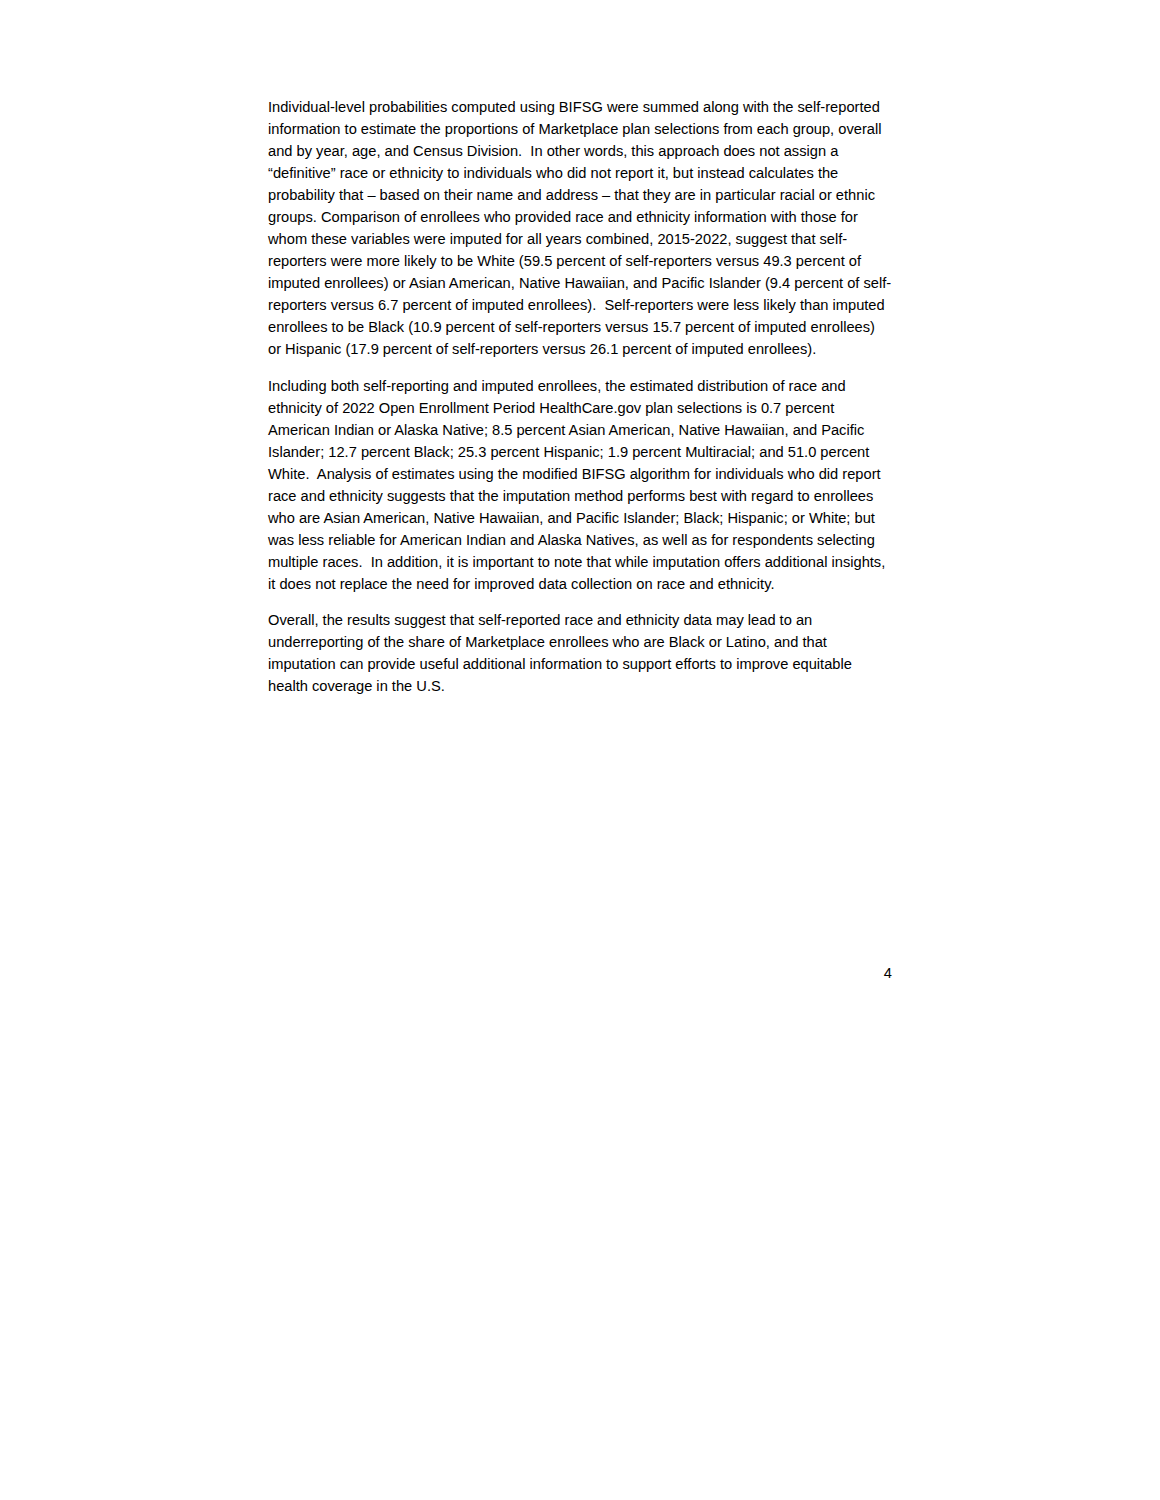Individual-level probabilities computed using BIFSG were summed along with the self-reported information to estimate the proportions of Marketplace plan selections from each group, overall and by year, age, and Census Division. In other words, this approach does not assign a “definitive” race or ethnicity to individuals who did not report it, but instead calculates the probability that – based on their name and address – that they are in particular racial or ethnic groups. Comparison of enrollees who provided race and ethnicity information with those for whom these variables were imputed for all years combined, 2015-2022, suggest that self-reporters were more likely to be White (59.5 percent of self-reporters versus 49.3 percent of imputed enrollees) or Asian American, Native Hawaiian, and Pacific Islander (9.4 percent of self-reporters versus 6.7 percent of imputed enrollees). Self-reporters were less likely than imputed enrollees to be Black (10.9 percent of self-reporters versus 15.7 percent of imputed enrollees) or Hispanic (17.9 percent of self-reporters versus 26.1 percent of imputed enrollees).
Including both self-reporting and imputed enrollees, the estimated distribution of race and ethnicity of 2022 Open Enrollment Period HealthCare.gov plan selections is 0.7 percent American Indian or Alaska Native; 8.5 percent Asian American, Native Hawaiian, and Pacific Islander; 12.7 percent Black; 25.3 percent Hispanic; 1.9 percent Multiracial; and 51.0 percent White. Analysis of estimates using the modified BIFSG algorithm for individuals who did report race and ethnicity suggests that the imputation method performs best with regard to enrollees who are Asian American, Native Hawaiian, and Pacific Islander; Black; Hispanic; or White; but was less reliable for American Indian and Alaska Natives, as well as for respondents selecting multiple races. In addition, it is important to note that while imputation offers additional insights, it does not replace the need for improved data collection on race and ethnicity.
Overall, the results suggest that self-reported race and ethnicity data may lead to an underreporting of the share of Marketplace enrollees who are Black or Latino, and that imputation can provide useful additional information to support efforts to improve equitable health coverage in the U.S.
4